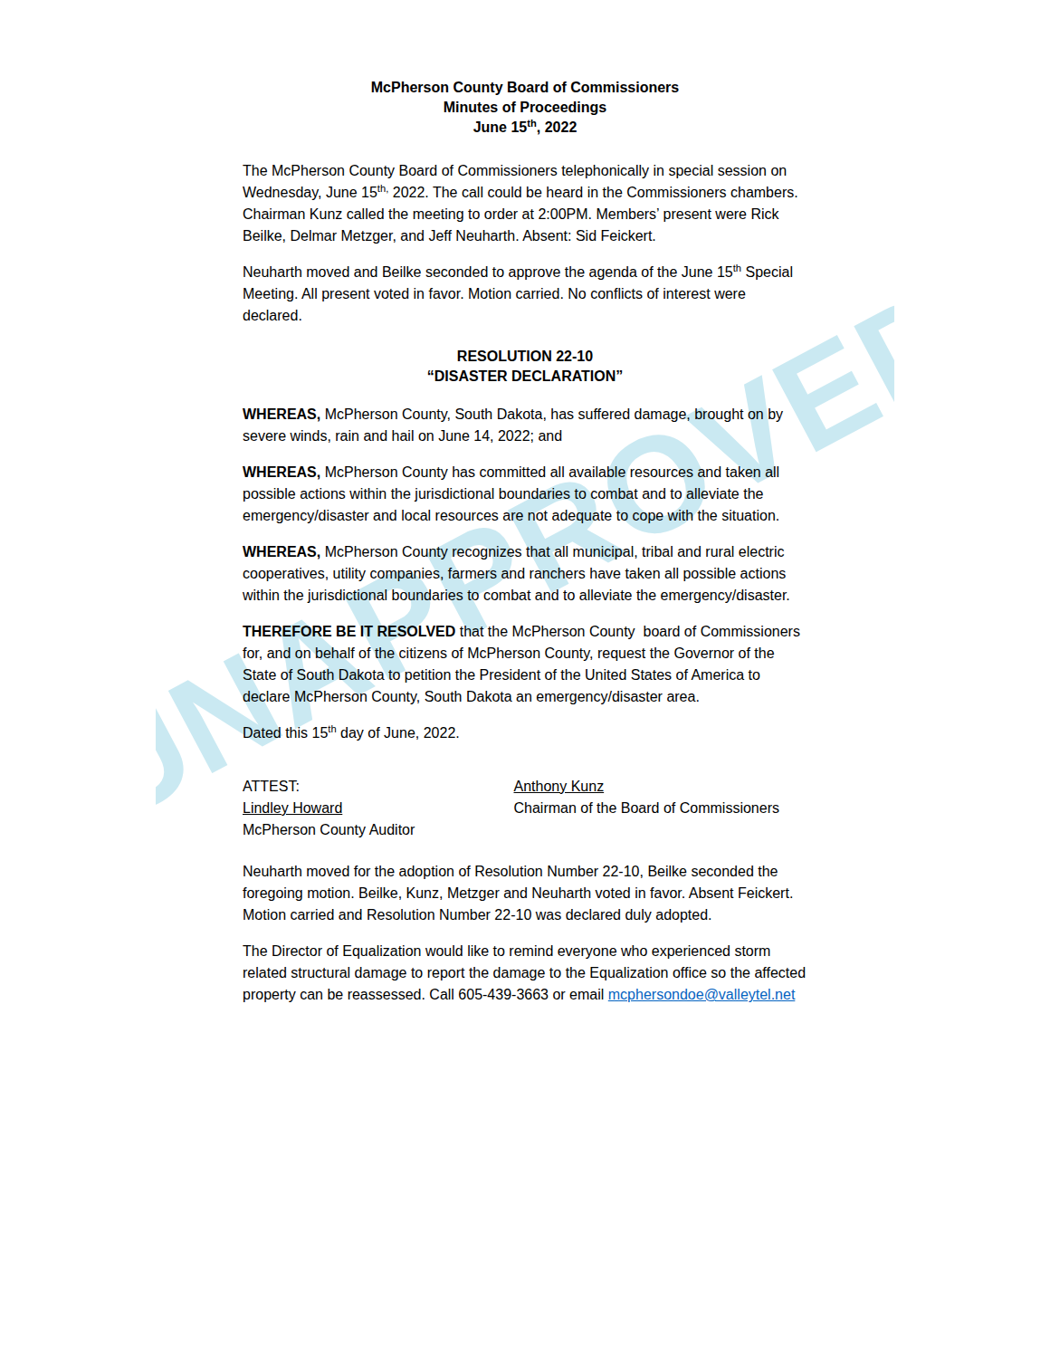UNAPPROVED
McPherson County Board of Commissioners
Minutes of Proceedings
June 15th, 2022
The McPherson County Board of Commissioners telephonically in special session on Wednesday, June 15th, 2022. The call could be heard in the Commissioners chambers. Chairman Kunz called the meeting to order at 2:00PM. Members’ present were Rick Beilke, Delmar Metzger, and Jeff Neuharth. Absent: Sid Feickert.
Neuharth moved and Beilke seconded to approve the agenda of the June 15th Special Meeting. All present voted in favor. Motion carried. No conflicts of interest were declared.
RESOLUTION 22-10
“DISASTER DECLARATION”
WHEREAS, McPherson County, South Dakota, has suffered damage, brought on by severe winds, rain and hail on June 14, 2022; and
WHEREAS, McPherson County has committed all available resources and taken all possible actions within the jurisdictional boundaries to combat and to alleviate the emergency/disaster and local resources are not adequate to cope with the situation.
WHEREAS, McPherson County recognizes that all municipal, tribal and rural electric cooperatives, utility companies, farmers and ranchers have taken all possible actions within the jurisdictional boundaries to combat and to alleviate the emergency/disaster.
THEREFORE BE IT RESOLVED that the McPherson County board of Commissioners for, and on behalf of the citizens of McPherson County, request the Governor of the State of South Dakota to petition the President of the United States of America to declare McPherson County, South Dakota an emergency/disaster area.
Dated this 15th day of June, 2022.
| ATTEST: Lindley Howard McPherson County Auditor | Anthony Kunz Chairman of the Board of Commissioners |
Neuharth moved for the adoption of Resolution Number 22-10, Beilke seconded the foregoing motion. Beilke, Kunz, Metzger and Neuharth voted in favor. Absent Feickert. Motion carried and Resolution Number 22-10 was declared duly adopted.
The Director of Equalization would like to remind everyone who experienced storm related structural damage to report the damage to the Equalization office so the affected property can be reassessed. Call 605-439-3663 or email mcphersondoe@valleytel.net